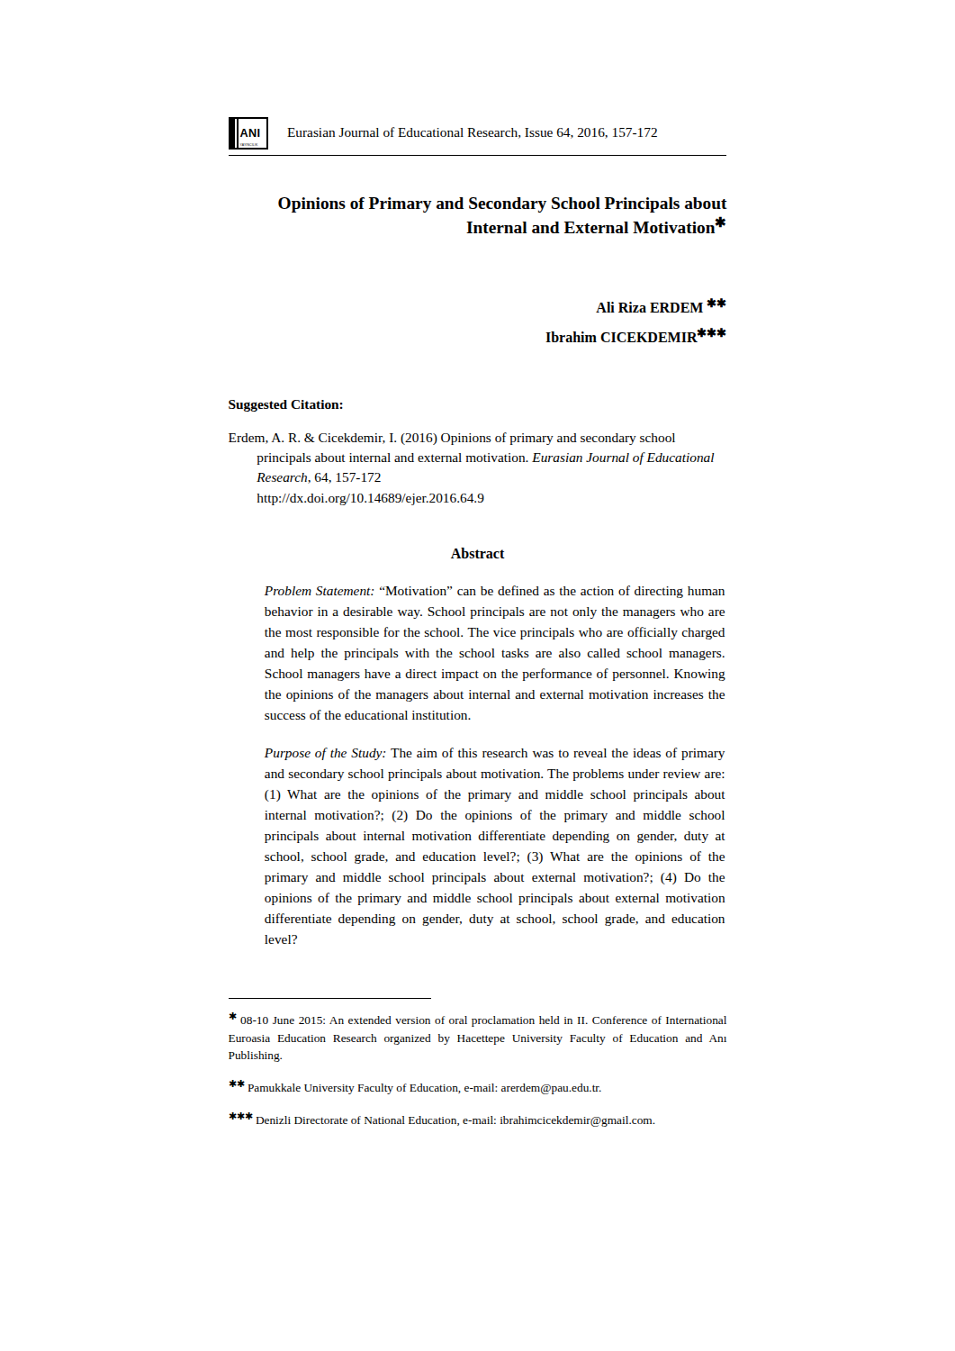ANI YAYINCILIK
Eurasian Journal of Educational Research, Issue 64, 2016, 157-172
Opinions of Primary and Secondary School Principals about
Internal and External Motivation✱
Ali Riza ERDEM ✱✱
Ibrahim CICEKDEMIR✱✱✱
Suggested Citation:
Erdem, A. R. & Cicekdemir, I. (2016) Opinions of primary and secondary school principals about internal and external motivation. Eurasian Journal of Educational Research, 64, 157-172
http://dx.doi.org/10.14689/ejer.2016.64.9
Abstract
Problem Statement: “Motivation” can be defined as the action of directing human behavior in a desirable way. School principals are not only the managers who are the most responsible for the school. The vice principals who are officially charged and help the principals with the school tasks are also called school managers. School managers have a direct impact on the performance of personnel. Knowing the opinions of the managers about internal and external motivation increases the success of the educational institution.
Purpose of the Study: The aim of this research was to reveal the ideas of primary and secondary school principals about motivation. The problems under review are: (1) What are the opinions of the primary and middle school principals about internal motivation?; (2) Do the opinions of the primary and middle school principals about internal motivation differentiate depending on gender, duty at school, school grade, and education level?; (3) What are the opinions of the primary and middle school principals about external motivation?; (4) Do the opinions of the primary and middle school principals about external motivation differentiate depending on gender, duty at school, school grade, and education level?
✱ 08-10 June 2015: An extended version of oral proclamation held in II. Conference of International Euroasia Education Research organized by Hacettepe University Faculty of Education and Anı Publishing.
✱✱ Pamukkale University Faculty of Education, e-mail: arerdem@pau.edu.tr.
✱✱✱ Denizli Directorate of National Education, e-mail: ibrahimcicekdemir@gmail.com.